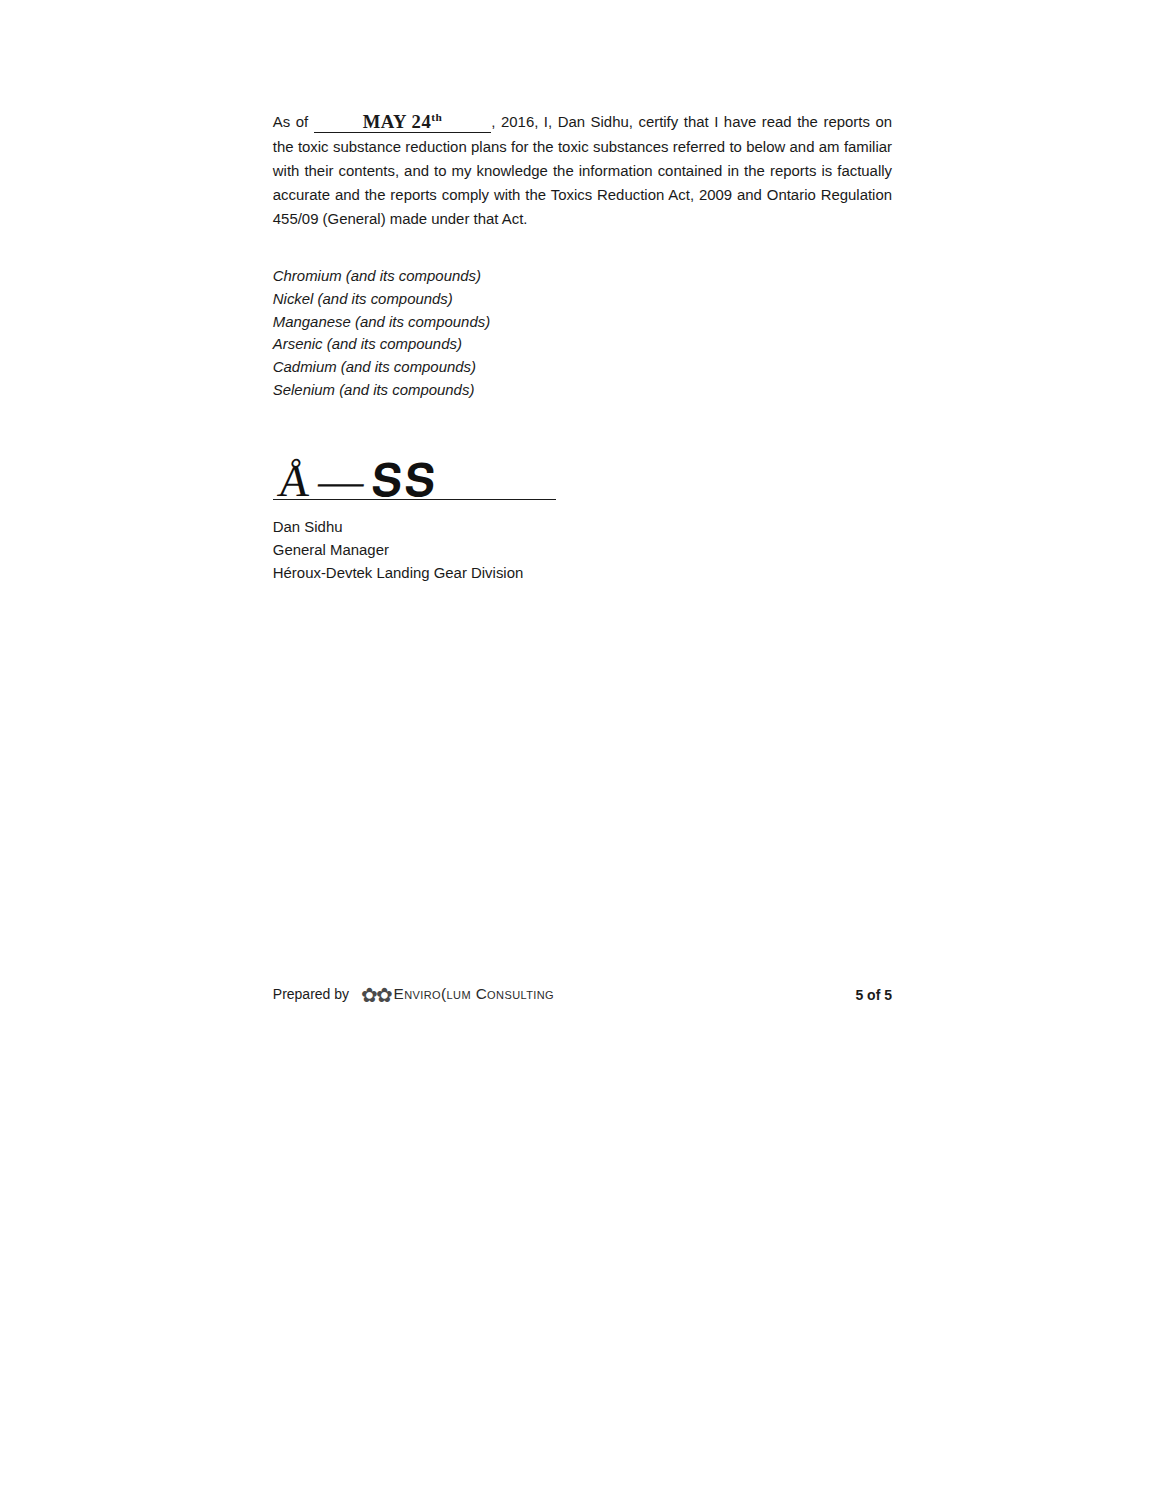As of MAY 24th, 2016, I, Dan Sidhu, certify that I have read the reports on the toxic substance reduction plans for the toxic substances referred to below and am familiar with their contents, and to my knowledge the information contained in the reports is factually accurate and the reports comply with the Toxics Reduction Act, 2009 and Ontario Regulation 455/09 (General) made under that Act.
Chromium (and its compounds)
Nickel (and its compounds)
Manganese (and its compounds)
Arsenic (and its compounds)
Cadmium (and its compounds)
Selenium (and its compounds)
Å — 𝐒𝐒
Dan Sidhu
General Manager
Héroux-Devtek Landing Gear Division
Prepared by ✿✿ Enviro(lum Consulting
5 of 5